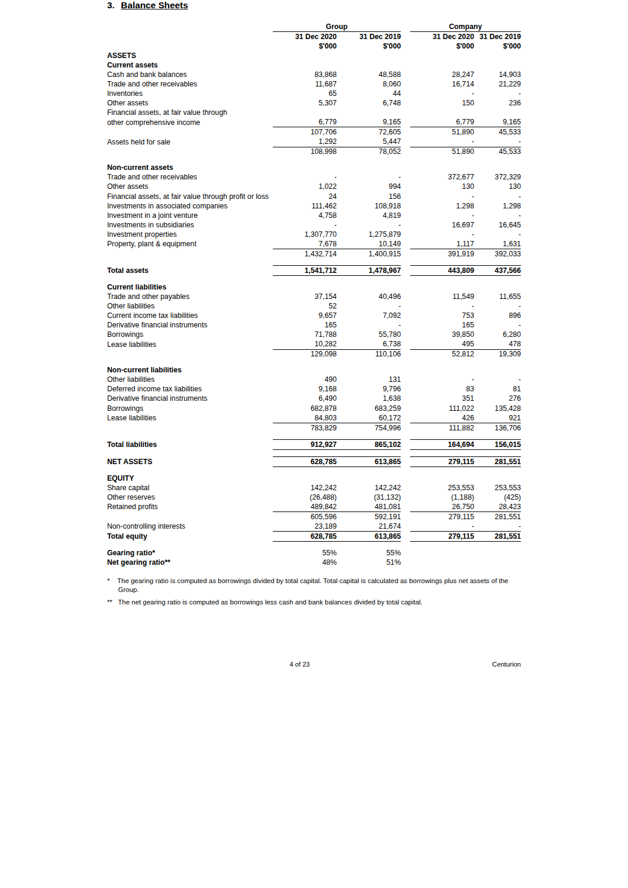3.
Balance Sheets
| | Group | | Company |
| | 31 Dec 2020 | 31 Dec 2019 | | 31 Dec 2020 | 31 Dec 2019 |
| | $'000 | $'000 | | $'000 | $'000 |
| ASSETS | | | | | |
| Current assets | | | | | |
| Cash and bank balances | 83,868 | 48,588 | | 28,247 | 14,903 |
| Trade and other receivables | 11,687 | 8,060 | | 16,714 | 21,229 |
| Inventories | 65 | 44 | | - | - |
| Other assets | 5,307 | 6,748 | | 150 | 236 |
| Financial assets, at fair value through | | | | | |
| other comprehensive income | 6,779 | 9,165 | | 6,779 | 9,165 |
| | 107,706 | 72,605 | | 51,890 | 45,533 |
| Assets held for sale | 1,292 | 5,447 | | - | - |
| | 108,998 | 78,052 | | 51,890 | 45,533 |
| Non-current assets | | | | | |
| Trade and other receivables | - | - | | 372,677 | 372,329 |
| Other assets | 1,022 | 994 | | 130 | 130 |
| Financial assets, at fair value through profit or loss | 24 | 156 | | - | - |
| Investments in associated companies | 111,462 | 108,918 | | 1,298 | 1,298 |
| Investment in a joint venture | 4,758 | 4,819 | | - | - |
| Investments in subsidiaries | - | - | | 16,697 | 16,645 |
| Investment properties | 1,307,770 | 1,275,879 | | - | - |
| Property, plant & equipment | 7,678 | 10,149 | | 1,117 | 1,631 |
| | 1,432,714 | 1,400,915 | | 391,919 | 392,033 |
| Total assets | 1,541,712 | 1,478,967 | | 443,809 | 437,566 |
| Current liabilities | | | | | |
| Trade and other payables | 37,154 | 40,496 | | 11,549 | 11,655 |
| Other liabilities | 52 | - | | - | - |
| Current income tax liabilities | 9,657 | 7,092 | | 753 | 896 |
| Derivative financial instruments | 165 | - | | 165 | - |
| Borrowings | 71,788 | 55,780 | | 39,850 | 6,280 |
| Lease liabilities | 10,282 | 6,738 | | 495 | 478 |
| | 129,098 | 110,106 | | 52,812 | 19,309 |
| Non-current liabilities | | | | | |
| Other liabilities | 490 | 131 | | - | - |
| Deferred income tax liabilities | 9,168 | 9,796 | | 83 | 81 |
| Derivative financial instruments | 6,490 | 1,638 | | 351 | 276 |
| Borrowings | 682,878 | 683,259 | | 111,022 | 135,428 |
| Lease liabilities | 84,803 | 60,172 | | 426 | 921 |
| | 783,829 | 754,996 | | 111,882 | 136,706 |
| Total liabilities | 912,927 | 865,102 | | 164,694 | 156,015 |
| NET ASSETS | 628,785 | 613,865 | | 279,115 | 281,551 |
| EQUITY | | | | | |
| Share capital | 142,242 | 142,242 | | 253,553 | 253,553 |
| Other reserves | (26,488) | (31,132) | | (1,188) | (425) |
| Retained profits | 489,842 | 481,081 | | 26,750 | 28,423 |
| | 605,596 | 592,191 | | 279,115 | 281,551 |
| Non-controlling interests | 23,189 | 21,674 | | - | - |
| Total equity | 628,785 | 613,865 | | 279,115 | 281,551 |
| Gearing ratio* | 55% | 55% | | | |
| Net gearing ratio** | 48% | 51% | | | |
* The gearing ratio is computed as borrowings divided by total capital. Total capital is calculated as borrowings plus net assets of the Group.
** The net gearing ratio is computed as borrowings less cash and bank balances divided by total capital.
4 of 23
Centurion